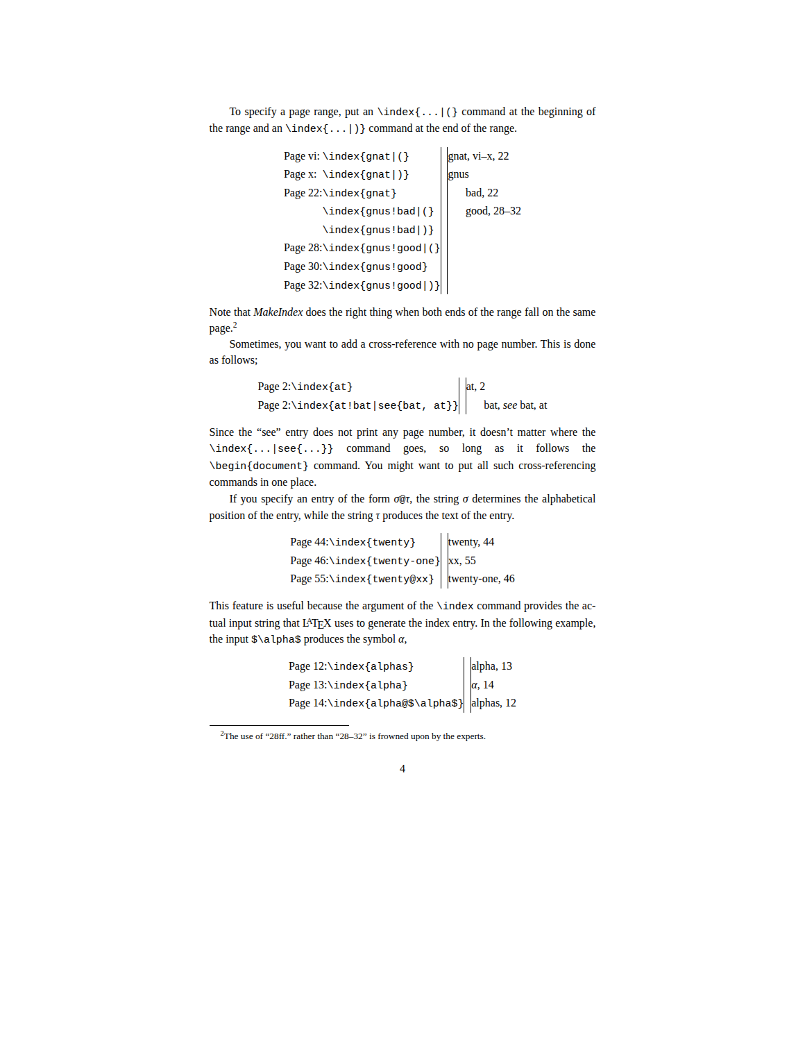To specify a page range, put an \index{...|(} command at the beginning of the range and an \index{...|)} command at the end of the range.
| Page vi: | \index{gnat/(} | | gnat, vi–x, 22 |
| Page x: | \index{gnat/)} | | gnus |
| Page 22: | \index{gnat} | | bad, 22 |
| | \index{gnus!bad/(} | | good, 28–32 |
| | \index{gnus!bad/)} | | |
| Page 28: | \index{gnus!good/(} | | |
| Page 30: | \index{gnus!good} | | |
| Page 32: | \index{gnus!good/)} | | |
Note that MakeIndex does the right thing when both ends of the range fall on the same page.2
Sometimes, you want to add a cross-reference with no page number. This is done as follows;
| Page 2: | \index{at} | | at, 2 |
| Page 2: | \index{at!bat/see{bat, at}} | | bat, see bat, at |
Since the “see” entry does not print any page number, it doesn’t matter where the \index{...|see{...}} command goes, so long as it follows the \begin{document} command. You might want to put all such cross-referencing commands in one place.
If you specify an entry of the form σ@τ, the string σ determines the alphabetical position of the entry, while the string τ produces the text of the entry.
| Page 44: | \index{twenty} | | twenty, 44 |
| Page 46: | \index{twenty-one} | | xx, 55 |
| Page 55: | \index{twenty@xx} | | twenty-one, 46 |
This feature is useful because the argument of the \index command provides the actual input string that La Te X uses to generate the index entry. In the following example, the input $\alpha$ produces the symbol α,
| Page 12: | \index{alphas} | | alpha, 13 |
| Page 13: | \index{alpha} | | α , 14 |
| Page 14: | \index{alpha@$\alpha$} | | alphas, 12 |
2 The use of “28ff.” rather than “28–32” is frowned upon by the experts.
4